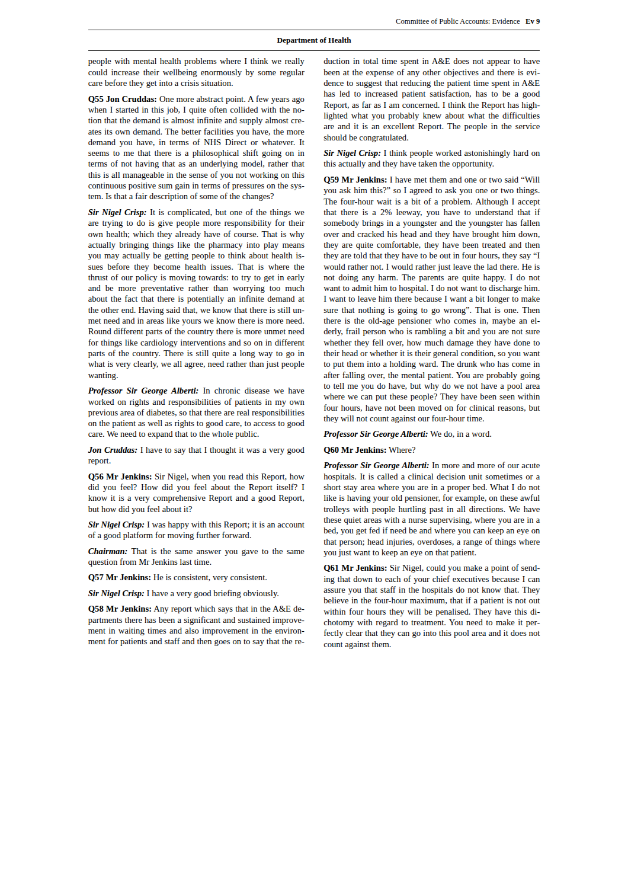Committee of Public Accounts: Evidence Ev 9
Department of Health
people with mental health problems where I think we really could increase their wellbeing enormously by some regular care before they get into a crisis situation.
Q55 Jon Cruddas: One more abstract point. A few years ago when I started in this job, I quite often collided with the notion that the demand is almost infinite and supply almost creates its own demand. The better facilities you have, the more demand you have, in terms of NHS Direct or whatever. It seems to me that there is a philosophical shift going on in terms of not having that as an underlying model, rather that this is all manageable in the sense of you not working on this continuous positive sum gain in terms of pressures on the system. Is that a fair description of some of the changes?
Sir Nigel Crisp: It is complicated, but one of the things we are trying to do is give people more responsibility for their own health; which they already have of course. That is why actually bringing things like the pharmacy into play means you may actually be getting people to think about health issues before they become health issues. That is where the thrust of our policy is moving towards: to try to get in early and be more preventative rather than worrying too much about the fact that there is potentially an infinite demand at the other end. Having said that, we know that there is still unmet need and in areas like yours we know there is more need. Round different parts of the country there is more unmet need for things like cardiology interventions and so on in different parts of the country. There is still quite a long way to go in what is very clearly, we all agree, need rather than just people wanting.
Professor Sir George Alberti: In chronic disease we have worked on rights and responsibilities of patients in my own previous area of diabetes, so that there are real responsibilities on the patient as well as rights to good care, to access to good care. We need to expand that to the whole public.
Jon Cruddas: I have to say that I thought it was a very good report.
Q56 Mr Jenkins: Sir Nigel, when you read this Report, how did you feel? How did you feel about the Report itself? I know it is a very comprehensive Report and a good Report, but how did you feel about it?
Sir Nigel Crisp: I was happy with this Report; it is an account of a good platform for moving further forward.
Chairman: That is the same answer you gave to the same question from Mr Jenkins last time.
Q57 Mr Jenkins: He is consistent, very consistent.
Sir Nigel Crisp: I have a very good briefing obviously.
Q58 Mr Jenkins: Any report which says that in the A&E departments there has been a significant and sustained improvement in waiting times and also improvement in the environment for patients and staff and then goes on to say that the reduction in total time spent in A&E does not appear to have been at the expense of any other objectives and there is evidence to suggest that reducing the patient time spent in A&E has led to increased patient satisfaction, has to be a good Report, as far as I am concerned. I think the Report has highlighted what you probably knew about what the difficulties are and it is an excellent Report. The people in the service should be congratulated.
Sir Nigel Crisp: I think people worked astonishingly hard on this actually and they have taken the opportunity.
Q59 Mr Jenkins: I have met them and one or two said “Will you ask him this?” so I agreed to ask you one or two things. The four-hour wait is a bit of a problem. Although I accept that there is a 2% leeway, you have to understand that if somebody brings in a youngster and the youngster has fallen over and cracked his head and they have brought him down, they are quite comfortable, they have been treated and then they are told that they have to be out in four hours, they say “I would rather not. I would rather just leave the lad there. He is not doing any harm. The parents are quite happy. I do not want to admit him to hospital. I do not want to discharge him. I want to leave him there because I want a bit longer to make sure that nothing is going to go wrong”. That is one. Then there is the old-age pensioner who comes in, maybe an elderly, frail person who is rambling a bit and you are not sure whether they fell over, how much damage they have done to their head or whether it is their general condition, so you want to put them into a holding ward. The drunk who has come in after falling over, the mental patient. You are probably going to tell me you do have, but why do we not have a pool area where we can put these people? They have been seen within four hours, have not been moved on for clinical reasons, but they will not count against our four-hour time.
Professor Sir George Alberti: We do, in a word.
Q60 Mr Jenkins: Where?
Professor Sir George Alberti: In more and more of our acute hospitals. It is called a clinical decision unit sometimes or a short stay area where you are in a proper bed. What I do not like is having your old pensioner, for example, on these awful trolleys with people hurtling past in all directions. We have these quiet areas with a nurse supervising, where you are in a bed, you get fed if need be and where you can keep an eye on that person; head injuries, overdoses, a range of things where you just want to keep an eye on that patient.
Q61 Mr Jenkins: Sir Nigel, could you make a point of sending that down to each of your chief executives because I can assure you that staff in the hospitals do not know that. They believe in the four-hour maximum, that if a patient is not out within four hours they will be penalised. They have this dichotomy with regard to treatment. You need to make it perfectly clear that they can go into this pool area and it does not count against them.